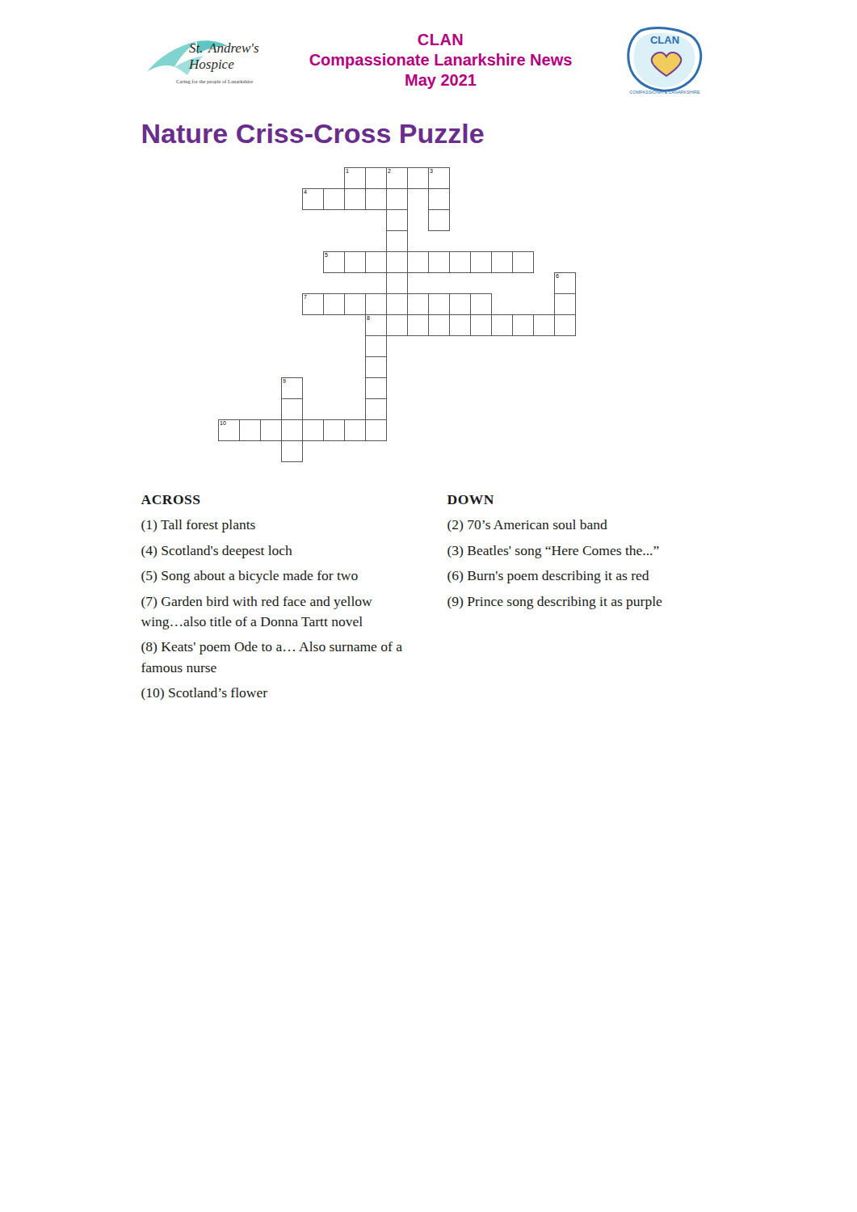St. Andrew's Hospice Caring for the people of Lanarkshire
CLAN
Compassionate Lanarkshire News
May 2021
CLAN COMPASSIONATE LANARKSHIRE
Nature Criss-Cross Puzzle
| | | | | | | 1 | | 2 | | 3 | | | | | | | | | |
| | | | | 4 | | | | | | | | | | | | | | | |
| | | | | | 5 | | | | | | | | | | | | | | |
| | | | | | | | | | | | | | | | | 6 | | | |
| | | | | 7 | | | | | | | | | | | | | | | |
| | | | | | | | 8 | | | | | | | | | | | | |
| | | | 9 | | | | | | | | | | | | | | | | |
| 10 | | | | | | | | | | | | | | | | | | | |
Across
(1) Tall forest plants
(4) Scotland's deepest loch
(5) Song about a bicycle made for two
(7) Garden bird with red face and yellow wing…also title of a Donna Tartt novel
(8) Keats' poem Ode to a… Also surname of a famous nurse
(10) Scotland’s flower
Down
(2) 70’s American soul band
(3) Beatles' song “Here Comes the...”
(6) Burn's poem describing it as red
(9) Prince song describing it as purple